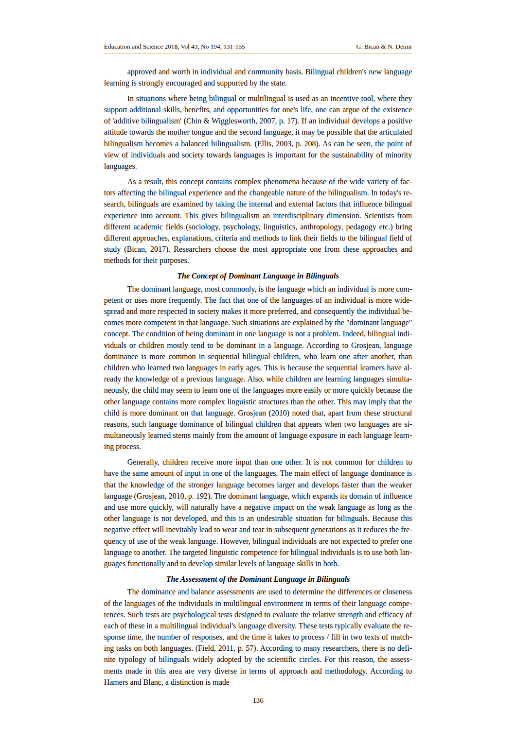Education and Science 2018, Vol 43, No 194, 131-155 G. Bican & N. Demir
approved and worth in individual and community basis. Bilingual children's new language learning is strongly encouraged and supported by the state.
In situations where being bilingual or multilingual is used as an incentive tool, where they support additional skills, benefits, and opportunities for one's life, one can argue of the existence of 'additive bilingualism' (Chin & Wigglesworth, 2007, p. 17). If an individual develops a positive attitude towards the mother tongue and the second language, it may be possible that the articulated bilingualism becomes a balanced bilingualism. (Ellis, 2003, p. 208). As can be seen, the point of view of individuals and society towards languages is important for the sustainability of minority languages.
As a result, this concept contains complex phenomena because of the wide variety of factors affecting the bilingual experience and the changeable nature of the bilingualism. In today's research, bilinguals are examined by taking the internal and external factors that influence bilingual experience into account. This gives bilingualism an interdisciplinary dimension. Scientists from different academic fields (sociology, psychology, linguistics, anthropology, pedagogy etc.) bring different approaches, explanations, criteria and methods to link their fields to the bilingual field of study (Bican, 2017). Researchers choose the most appropriate one from these approaches and methods for their purposes.
The Concept of Dominant Language in Bilinguals
The dominant language, most commonly, is the language which an individual is more competent or uses more frequently. The fact that one of the languages of an individual is more widespread and more respected in society makes it more preferred, and consequently the individual becomes more competent in that language. Such situations are explained by the "dominant language" concept. The condition of being dominant in one language is not a problem. Indeed, bilingual individuals or children mostly tend to be dominant in a language. According to Grosjean, language dominance is more common in sequential bilingual children, who learn one after another, than children who learned two languages in early ages. This is because the sequential learners have already the knowledge of a previous language. Also, while children are learning languages simultaneously, the child may seem to learn one of the languages more easily or more quickly because the other language contains more complex linguistic structures than the other. This may imply that the child is more dominant on that language. Grosjean (2010) noted that, apart from these structural reasons, such language dominance of bilingual children that appears when two languages are simultaneously learned stems mainly from the amount of language exposure in each language learning process.
Generally, children receive more input than one other. It is not common for children to have the same amount of input in one of the languages. The main effect of language dominance is that the knowledge of the stronger language becomes larger and develops faster than the weaker language (Grosjean, 2010, p. 192). The dominant language, which expands its domain of influence and use more quickly, will naturally have a negative impact on the weak language as long as the other language is not developed, and this is an undesirable situation for bilinguals. Because this negative effect will inevitably lead to wear and tear in subsequent generations as it reduces the frequency of use of the weak language. However, bilingual individuals are not expected to prefer one language to another. The targeted linguistic competence for bilingual individuals is to use both languages functionally and to develop similar levels of language skills in both.
The Assessment of the Dominant Language in Bilinguals
The dominance and balance assessments are used to determine the differences or closeness of the languages of the individuals in multilingual environment in terms of their language competences. Such tests are psychological tests designed to evaluate the relative strength and efficacy of each of these in a multilingual individual's language diversity. These tests typically evaluate the response time, the number of responses, and the time it takes to process / fill in two texts of matching tasks on both languages. (Field, 2011, p. 57). According to many researchers, there is no definite typology of bilinguals widely adopted by the scientific circles. For this reason, the assessments made in this area are very diverse in terms of approach and methodology. According to Hamers and Blanc, a distinction is made
136